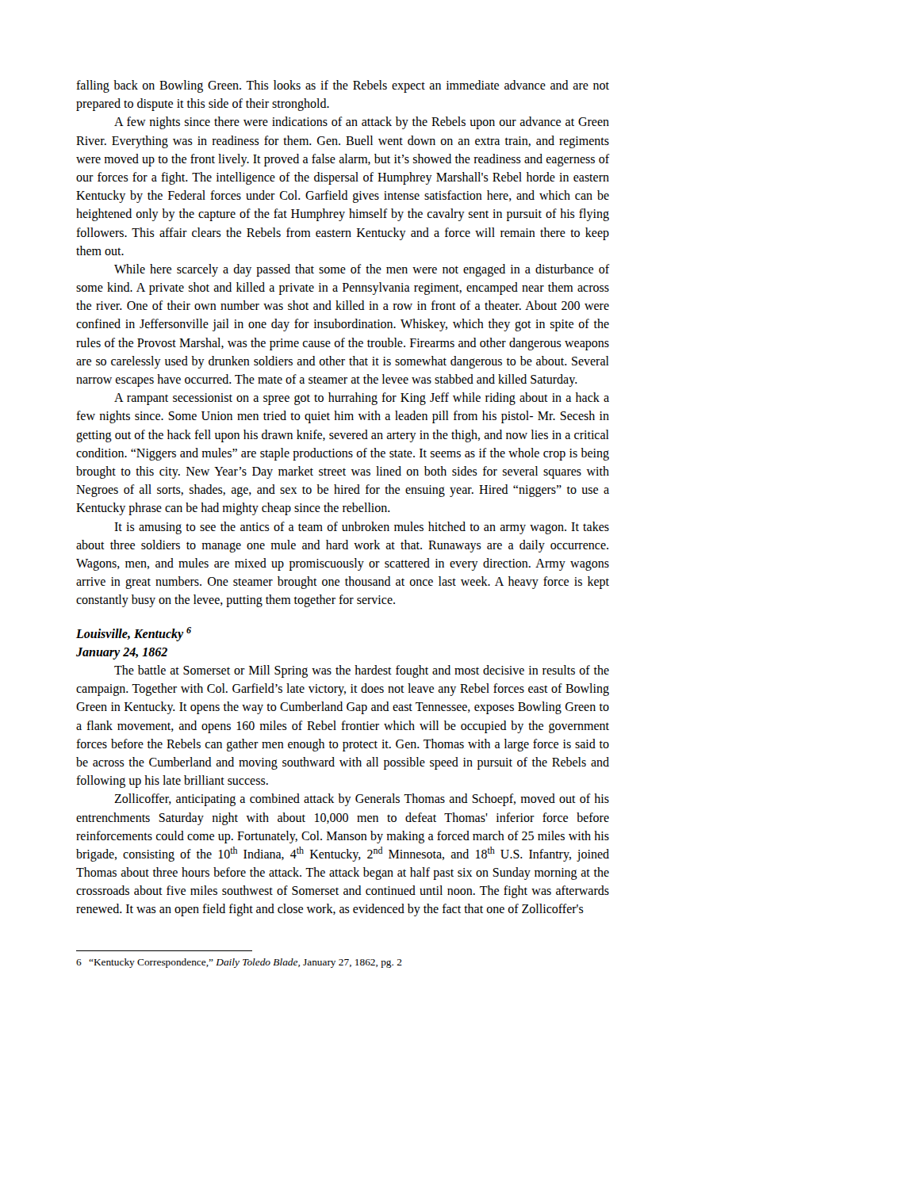falling back on Bowling Green. This looks as if the Rebels expect an immediate advance and are not prepared to dispute it this side of their stronghold.
A few nights since there were indications of an attack by the Rebels upon our advance at Green River. Everything was in readiness for them. Gen. Buell went down on an extra train, and regiments were moved up to the front lively. It proved a false alarm, but it’s showed the readiness and eagerness of our forces for a fight. The intelligence of the dispersal of Humphrey Marshall's Rebel horde in eastern Kentucky by the Federal forces under Col. Garfield gives intense satisfaction here, and which can be heightened only by the capture of the fat Humphrey himself by the cavalry sent in pursuit of his flying followers. This affair clears the Rebels from eastern Kentucky and a force will remain there to keep them out.
While here scarcely a day passed that some of the men were not engaged in a disturbance of some kind. A private shot and killed a private in a Pennsylvania regiment, encamped near them across the river. One of their own number was shot and killed in a row in front of a theater. About 200 were confined in Jeffersonville jail in one day for insubordination. Whiskey, which they got in spite of the rules of the Provost Marshal, was the prime cause of the trouble. Firearms and other dangerous weapons are so carelessly used by drunken soldiers and other that it is somewhat dangerous to be about. Several narrow escapes have occurred. The mate of a steamer at the levee was stabbed and killed Saturday.
A rampant secessionist on a spree got to hurrahing for King Jeff while riding about in a hack a few nights since. Some Union men tried to quiet him with a leaden pill from his pistol- Mr. Secesh in getting out of the hack fell upon his drawn knife, severed an artery in the thigh, and now lies in a critical condition. “Niggers and mules” are staple productions of the state. It seems as if the whole crop is being brought to this city. New Year’s Day market street was lined on both sides for several squares with Negroes of all sorts, shades, age, and sex to be hired for the ensuing year. Hired “niggers” to use a Kentucky phrase can be had mighty cheap since the rebellion.
It is amusing to see the antics of a team of unbroken mules hitched to an army wagon. It takes about three soldiers to manage one mule and hard work at that. Runaways are a daily occurrence. Wagons, men, and mules are mixed up promiscuously or scattered in every direction. Army wagons arrive in great numbers. One steamer brought one thousand at once last week. A heavy force is kept constantly busy on the levee, putting them together for service.
Louisville, Kentucky 6 January 24, 1862
The battle at Somerset or Mill Spring was the hardest fought and most decisive in results of the campaign. Together with Col. Garfield’s late victory, it does not leave any Rebel forces east of Bowling Green in Kentucky. It opens the way to Cumberland Gap and east Tennessee, exposes Bowling Green to a flank movement, and opens 160 miles of Rebel frontier which will be occupied by the government forces before the Rebels can gather men enough to protect it. Gen. Thomas with a large force is said to be across the Cumberland and moving southward with all possible speed in pursuit of the Rebels and following up his late brilliant success.
Zollicoffer, anticipating a combined attack by Generals Thomas and Schoepf, moved out of his entrenchments Saturday night with about 10,000 men to defeat Thomas' inferior force before reinforcements could come up. Fortunately, Col. Manson by making a forced march of 25 miles with his brigade, consisting of the 10th Indiana, 4th Kentucky, 2nd Minnesota, and 18th U.S. Infantry, joined Thomas about three hours before the attack. The attack began at half past six on Sunday morning at the crossroads about five miles southwest of Somerset and continued until noon. The fight was afterwards renewed. It was an open field fight and close work, as evidenced by the fact that one of Zollicoffer's
6“Kentucky Correspondence,” Daily Toledo Blade, January 27, 1862, pg. 2